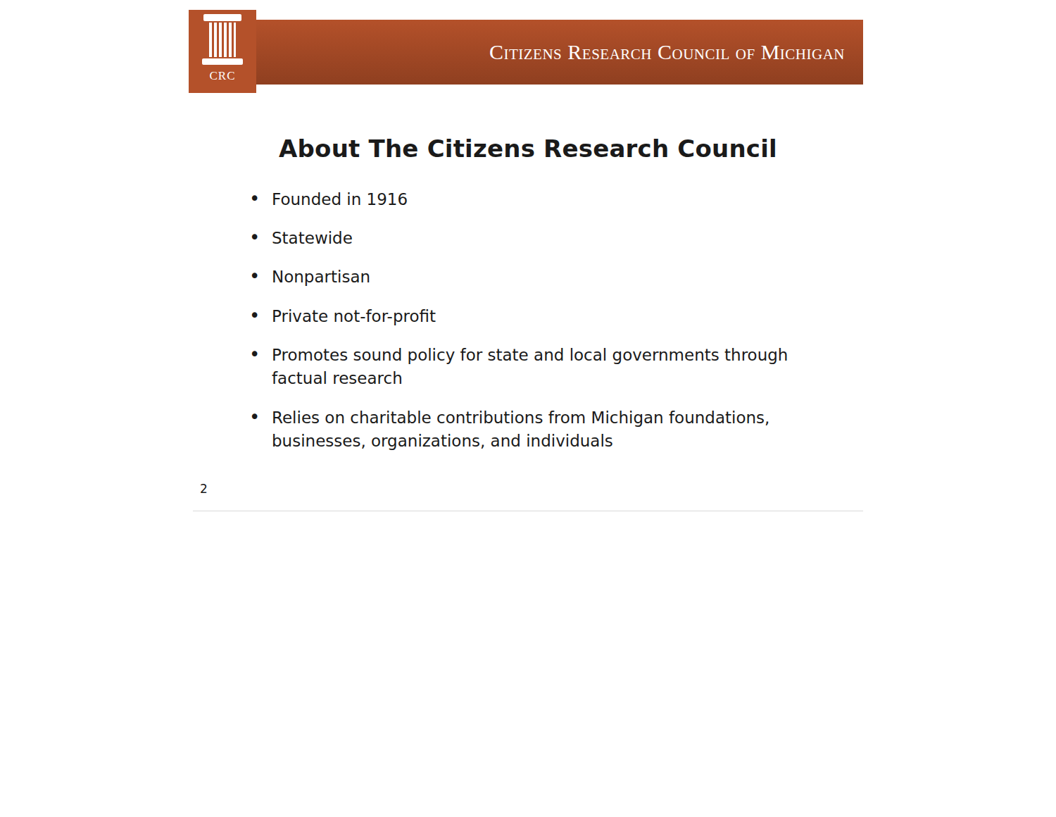CRC
Citizens Research Council of Michigan
About The Citizens Research Council
Founded in 1916
Statewide
Nonpartisan
Private not-for-profit
Promotes sound policy for state and local governments through factual research
Relies on charitable contributions from Michigan foundations, businesses, organizations, and individuals
2